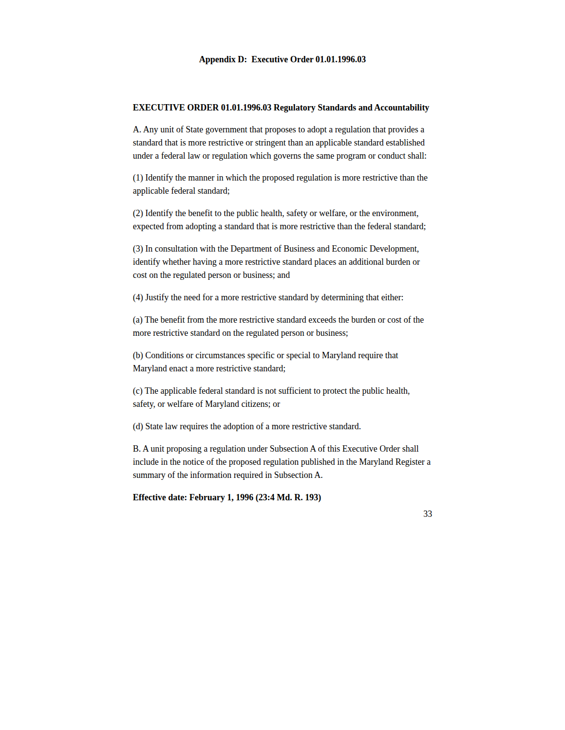Appendix D: Executive Order 01.01.1996.03
EXECUTIVE ORDER 01.01.1996.03 Regulatory Standards and Accountability
A. Any unit of State government that proposes to adopt a regulation that provides a standard that is more restrictive or stringent than an applicable standard established under a federal law or regulation which governs the same program or conduct shall:
(1) Identify the manner in which the proposed regulation is more restrictive than the applicable federal standard;
(2) Identify the benefit to the public health, safety or welfare, or the environment, expected from adopting a standard that is more restrictive than the federal standard;
(3) In consultation with the Department of Business and Economic Development, identify whether having a more restrictive standard places an additional burden or cost on the regulated person or business; and
(4) Justify the need for a more restrictive standard by determining that either:
(a) The benefit from the more restrictive standard exceeds the burden or cost of the more restrictive standard on the regulated person or business;
(b) Conditions or circumstances specific or special to Maryland require that Maryland enact a more restrictive standard;
(c) The applicable federal standard is not sufficient to protect the public health, safety, or welfare of Maryland citizens; or
(d) State law requires the adoption of a more restrictive standard.
B. A unit proposing a regulation under Subsection A of this Executive Order shall include in the notice of the proposed regulation published in the Maryland Register a summary of the information required in Subsection A.
Effective date: February 1, 1996 (23:4 Md. R. 193)
33